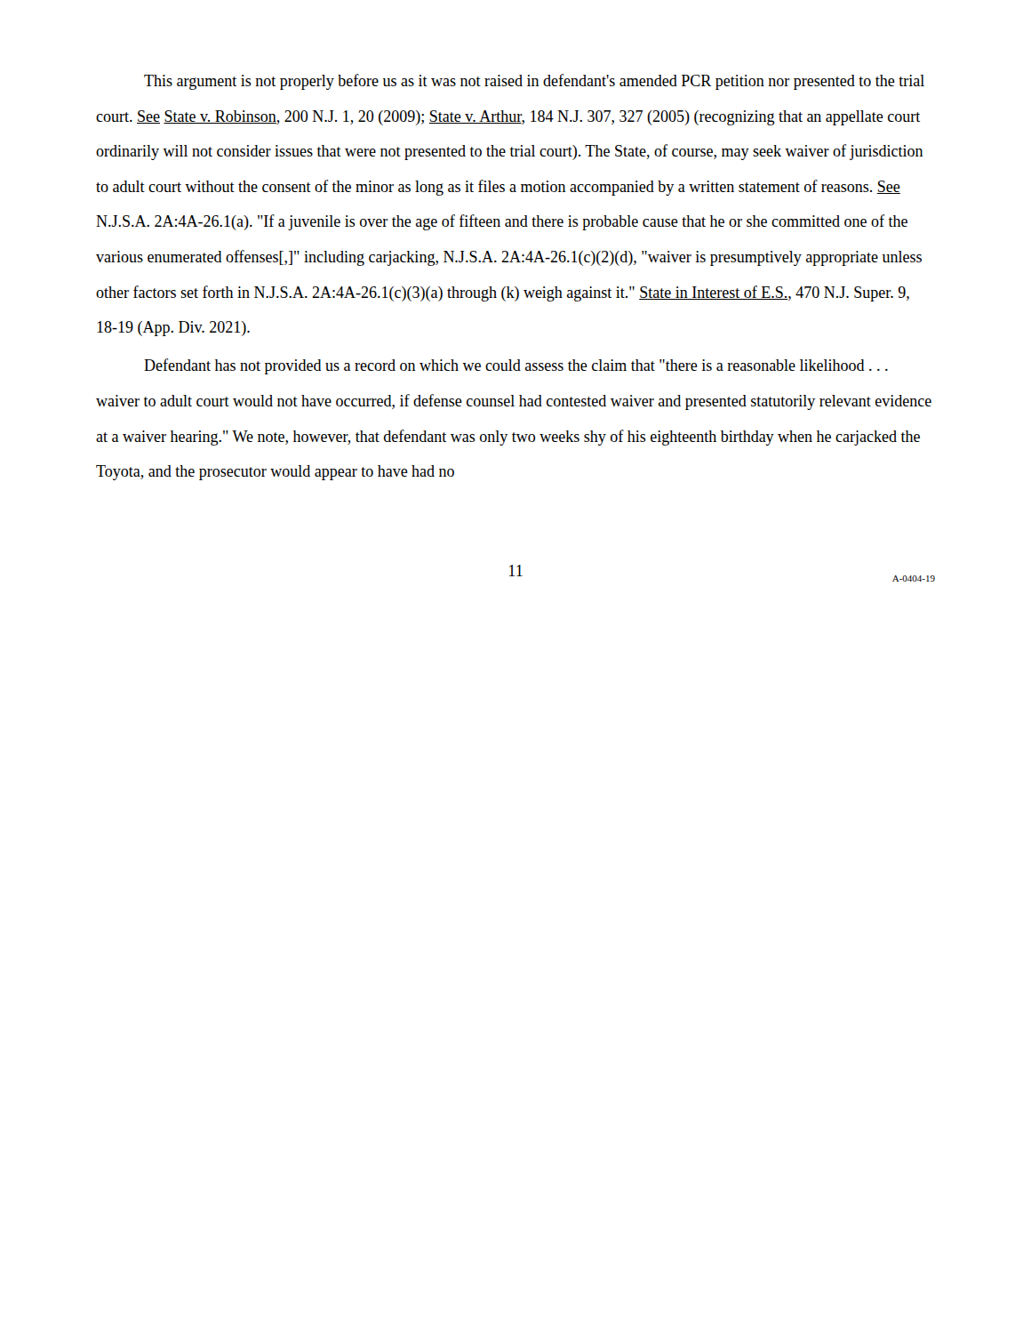This argument is not properly before us as it was not raised in defendant's amended PCR petition nor presented to the trial court. See State v. Robinson, 200 N.J. 1, 20 (2009); State v. Arthur, 184 N.J. 307, 327 (2005) (recognizing that an appellate court ordinarily will not consider issues that were not presented to the trial court). The State, of course, may seek waiver of jurisdiction to adult court without the consent of the minor as long as it files a motion accompanied by a written statement of reasons. See N.J.S.A. 2A:4A-26.1(a). "If a juvenile is over the age of fifteen and there is probable cause that he or she committed one of the various enumerated offenses[,]" including carjacking, N.J.S.A. 2A:4A-26.1(c)(2)(d), "waiver is presumptively appropriate unless other factors set forth in N.J.S.A. 2A:4A-26.1(c)(3)(a) through (k) weigh against it." State in Interest of E.S., 470 N.J. Super. 9, 18-19 (App. Div. 2021).
Defendant has not provided us a record on which we could assess the claim that "there is a reasonable likelihood . . . waiver to adult court would not have occurred, if defense counsel had contested waiver and presented statutorily relevant evidence at a waiver hearing." We note, however, that defendant was only two weeks shy of his eighteenth birthday when he carjacked the Toyota, and the prosecutor would appear to have had no
11 A-0404-19